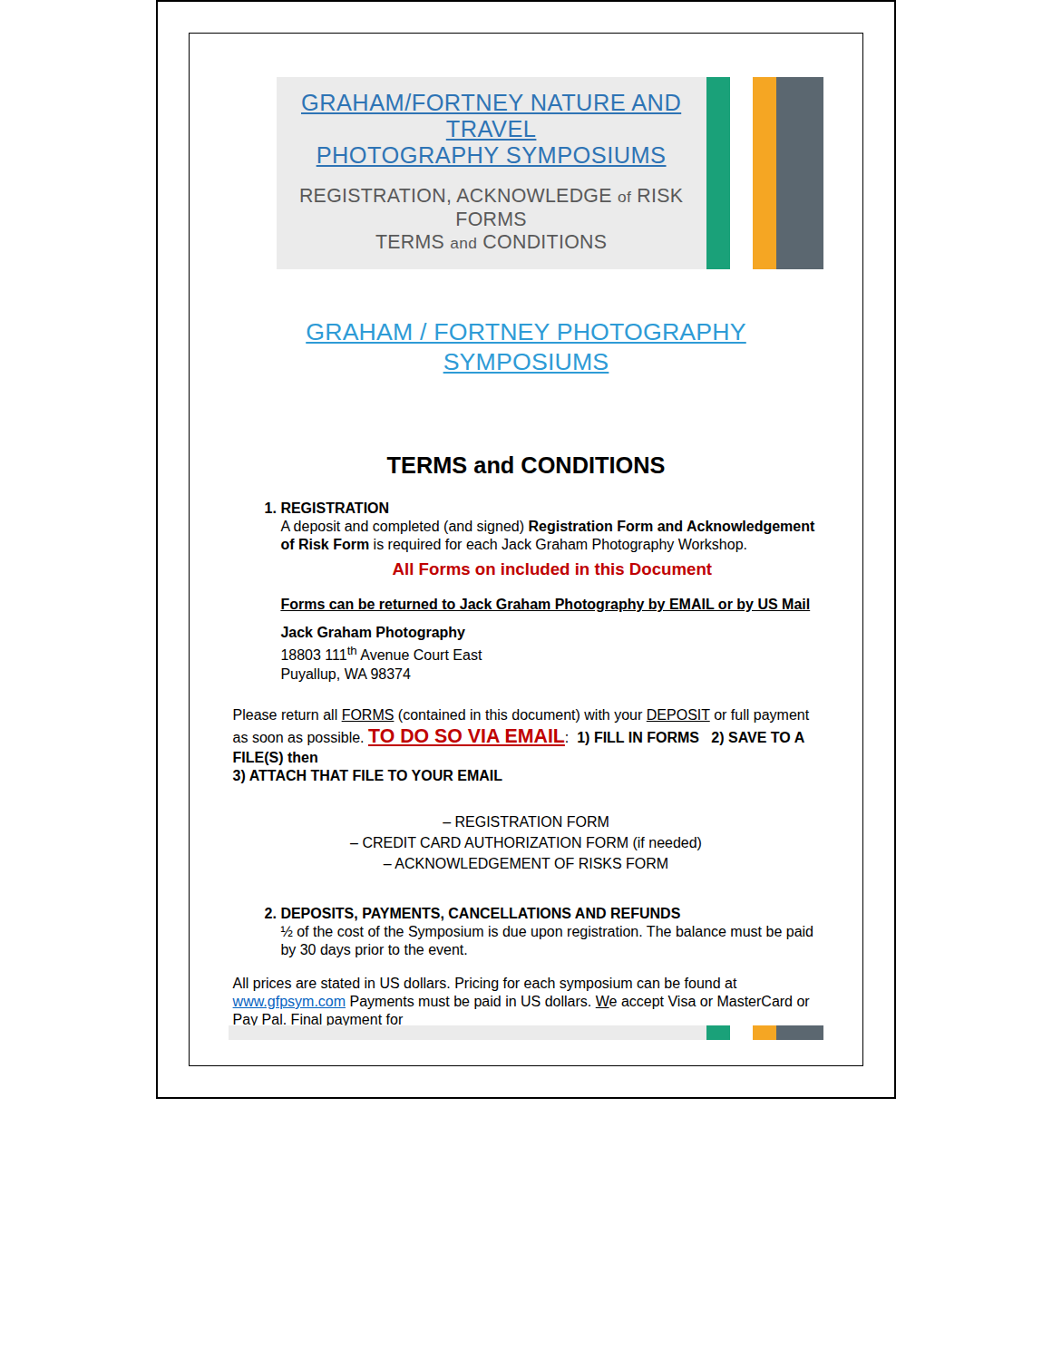GRAHAM/FORTNEY NATURE AND TRAVEL
PHOTOGRAPHY SYMPOSIUMS
REGISTRATION, ACKNOWLEDGE of RISK FORMS
TERMS and CONDITIONS
GRAHAM / FORTNEY PHOTOGRAPHY SYMPOSIUMS
TERMS and CONDITIONS
REGISTRATION
A deposit and completed (and signed) Registration Form and Acknowledgement of Risk Form is required for each Jack Graham Photography Workshop.
All Forms on included in this Document
Forms can be returned to Jack Graham Photography by EMAIL or by US Mail
Jack Graham Photography
18803 111th Avenue Court East
Puyallup, WA 98374
Please return all FORMS (contained in this document) with your DEPOSIT or full payment as soon as possible. TO DO SO VIA EMAIL: 1) FILL IN FORMS 2) SAVE TO A FILE(S) then
3) ATTACH THAT FILE TO YOUR EMAIL
– REGISTRATION FORM
– CREDIT CARD AUTHORIZATION FORM (if needed)
– ACKNOWLEDGEMENT OF RISKS FORM
DEPOSITS, PAYMENTS, CANCELLATIONS AND REFUNDS
½ of the cost of the Symposium is due upon registration. The balance must be paid by 30 days prior to the event.
All prices are stated in US dollars. Pricing for each symposium can be found at www.gfpsym.com Payments must be paid in US dollars. We accept Visa or MasterCard or Pay Pal. Final payment for